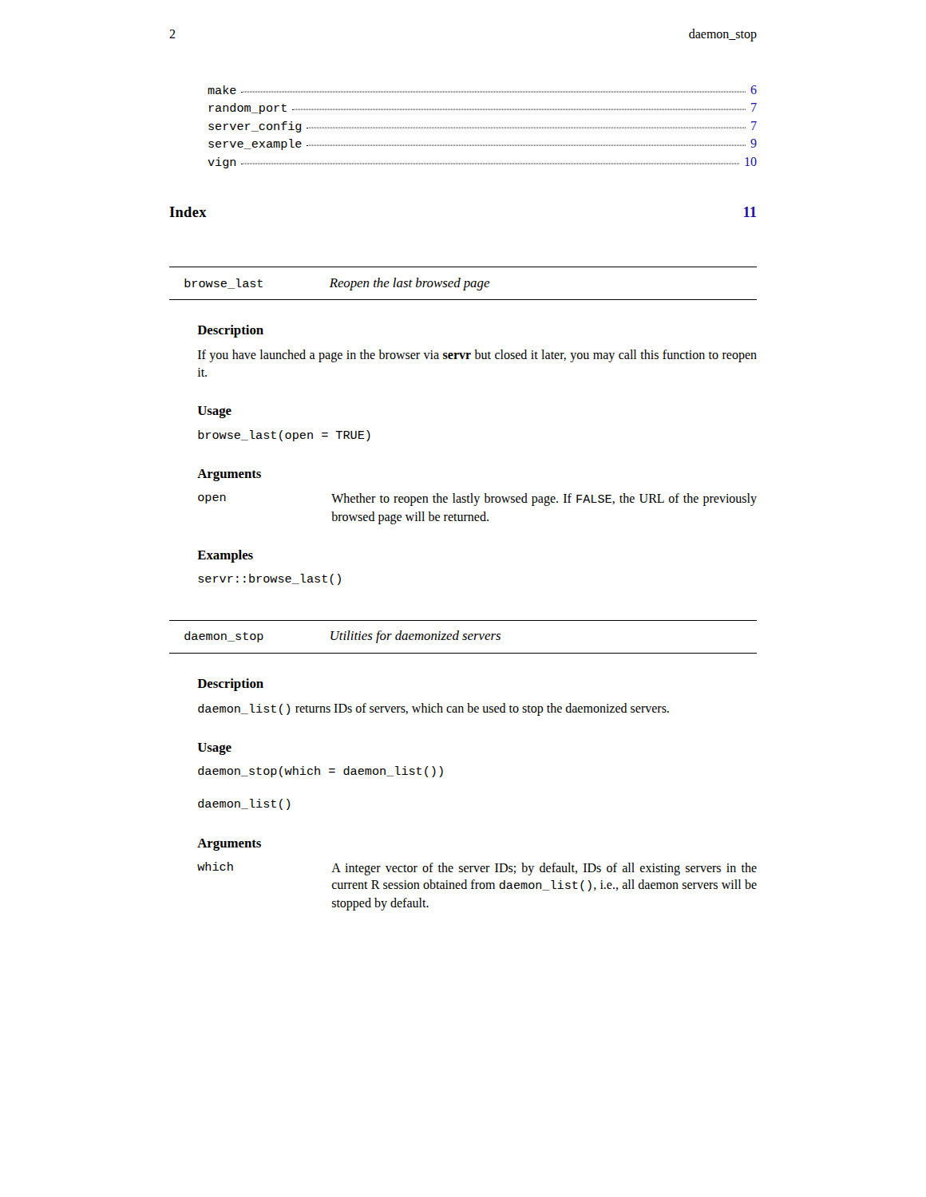2 daemon_stop
make 6
random_port 7
server_config 7
serve_example 9
vign 10
Index 11
browse_last Reopen the last browsed page
Description
If you have launched a page in the browser via servr but closed it later, you may call this function to reopen it.
Usage
browse_last(open = TRUE)
Arguments
open
Whether to reopen the lastly browsed page. If FALSE, the URL of the previously browsed page will be returned.
Examples
servr::browse_last()
daemon_stop Utilities for daemonized servers
Description
daemon_list() returns IDs of servers, which can be used to stop the daemonized servers.
Usage
daemon_stop(which = daemon_list())

daemon_list()
Arguments
which
A integer vector of the server IDs; by default, IDs of all existing servers in the current R session obtained from daemon_list(), i.e., all daemon servers will be stopped by default.